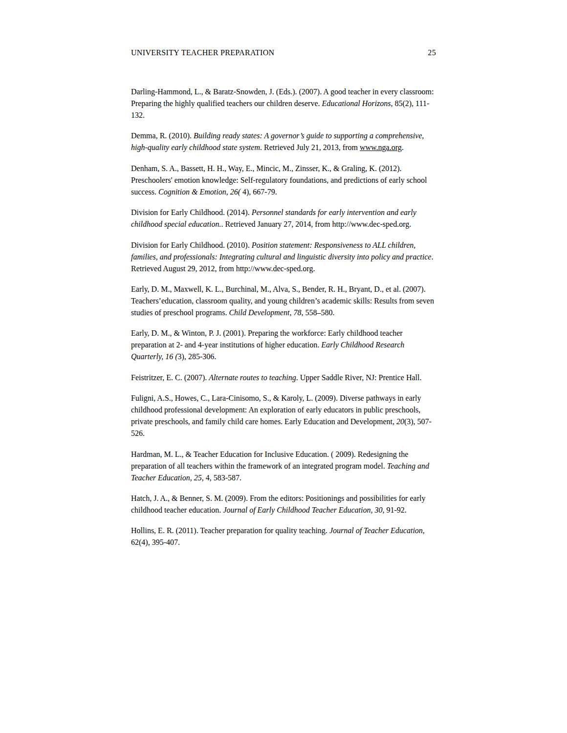University Teacher Preparation 25
Darling-Hammond, L., & Baratz-Snowden, J. (Eds.). (2007). A good teacher in every classroom: Preparing the highly qualified teachers our children deserve. Educational Horizons, 85(2), 111-132.
Demma, R. (2010). Building ready states: A governor’s guide to supporting a comprehensive, high-quality early childhood state system. Retrieved July 21, 2013, from www.nga.org.
Denham, S. A., Bassett, H. H., Way, E., Mincic, M., Zinsser, K., & Graling, K. (2012). Preschoolers' emotion knowledge: Self-regulatory foundations, and predictions of early school success. Cognition & Emotion, 26( 4), 667-79.
Division for Early Childhood. (2014). Personnel standards for early intervention and early childhood special education.. Retrieved January 27, 2014, from http://www.dec-sped.org.
Division for Early Childhood. (2010). Position statement: Responsiveness to ALL children, families, and professionals: Integrating cultural and linguistic diversity into policy and practice. Retrieved August 29, 2012, from http://www.dec-sped.org.
Early, D. M., Maxwell, K. L., Burchinal, M., Alva, S., Bender, R. H., Bryant, D., et al. (2007). Teachers’education, classroom quality, and young children’s academic skills: Results from seven studies of preschool programs. Child Development, 78, 558–580.
Early, D. M., & Winton, P. J. (2001). Preparing the workforce: Early childhood teacher preparation at 2- and 4-year institutions of higher education. Early Childhood Research Quarterly, 16 (3), 285-306.
Feistritzer, E. C. (2007). Alternate routes to teaching. Upper Saddle River, NJ: Prentice Hall.
Fuligni, A.S., Howes, C., Lara-Cinisomo, S., & Karoly, L. (2009). Diverse pathways in early childhood professional development: An exploration of early educators in public preschools, private preschools, and family child care homes. Early Education and Development, 20(3), 507-526.
Hardman, M. L., & Teacher Education for Inclusive Education. ( 2009). Redesigning the preparation of all teachers within the framework of an integrated program model. Teaching and Teacher Education, 25, 4, 583-587.
Hatch, J. A., & Benner, S. M. (2009). From the editors: Positionings and possibilities for early childhood teacher education. Journal of Early Childhood Teacher Education, 30, 91-92.
Hollins, E. R. (2011). Teacher preparation for quality teaching. Journal of Teacher Education, 62(4), 395-407.